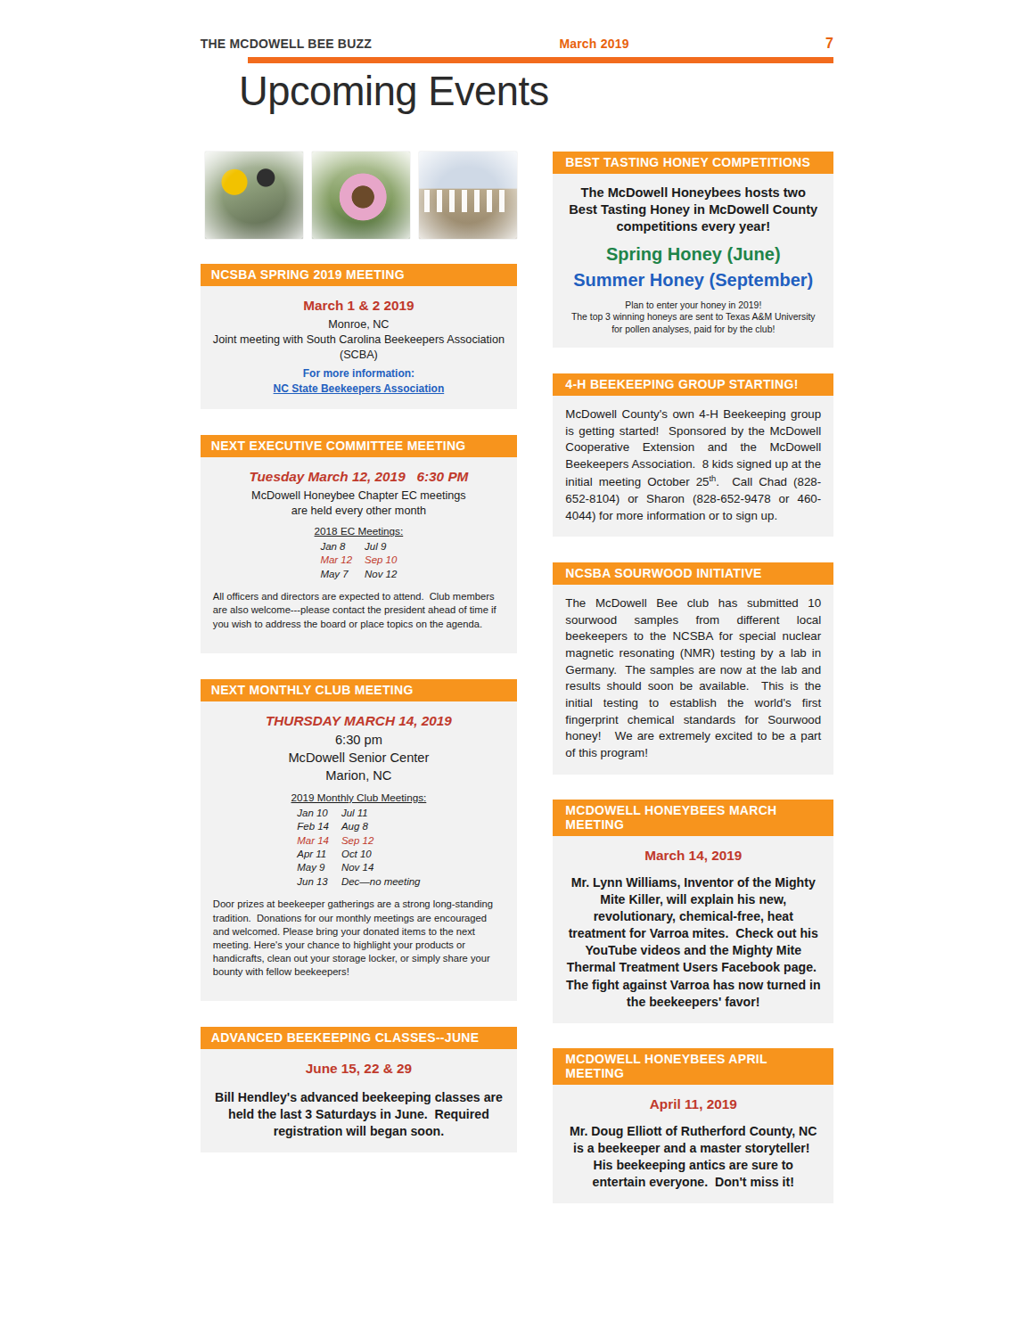THE MCDOWELL BEE BUZZ
March 2019
7
Upcoming Events
NCSBA Spring 2019 Meeting
March 1 & 2 2019
Monroe, NC
Joint meeting with South Carolina Beekeepers Association (SCBA)
For more information:
NC State Beekeepers Association
Next Executive Committee Meeting
Tuesday March 12, 2019 6:30 PM
McDowell Honeybee Chapter EC meetings
are held every other month
2018 EC Meetings:
| Jan 8 | Jul 9 |
| Mar 12 | Sep 10 |
| May 7 | Nov 12 |
All officers and directors are expected to attend. Club members are also welcome---please contact the president ahead of time if you wish to address the board or place topics on the agenda.
Next Monthly Club Meeting
THURSDAY MARCH 14, 2019
6:30 pm
McDowell Senior Center
Marion, NC
2019 Monthly Club Meetings:
| Jan 10 | Jul 11 |
| Feb 14 | Aug 8 |
| Mar 14 | Sep 12 |
| Apr 11 | Oct 10 |
| May 9 | Nov 14 |
| Jun 13 | Dec—no meeting |
Door prizes at beekeeper gatherings are a strong long-standing tradition. Donations for our monthly meetings are encouraged and welcomed. Please bring your donated items to the next meeting. Here's your chance to highlight your products or handicrafts, clean out your storage locker, or simply share your bounty with fellow beekeepers!
Advanced Beekeeping Classes--June
June 15, 22 & 29
Bill Hendley's advanced beekeeping classes are held the last 3 Saturdays in June. Required registration will began soon.
Best Tasting Honey Competitions
The McDowell Honeybees hosts two Best Tasting Honey in McDowell County competitions every year!
Spring Honey (June)
Summer Honey (September)
Plan to enter your honey in 2019!
The top 3 winning honeys are sent to Texas A&M University
for pollen analyses, paid for by the club!
4-H Beekeeping Group Starting!
McDowell County's own 4-H Beekeeping group is getting started! Sponsored by the McDowell Cooperative Extension and the McDowell Beekeepers Association. 8 kids signed up at the initial meeting October 25th. Call Chad (828-652-8104) or Sharon (828-652-9478 or 460-4044) for more information or to sign up.
NCSBA Sourwood Initiative
The McDowell Bee club has submitted 10 sourwood samples from different local beekeepers to the NCSBA for special nuclear magnetic resonating (NMR) testing by a lab in Germany. The samples are now at the lab and results should soon be available. This is the initial testing to establish the world's first fingerprint chemical standards for Sourwood honey! We are extremely excited to be a part of this program!
McDowell Honeybees March Meeting
March 14, 2019
Mr. Lynn Williams, Inventor of the Mighty Mite Killer, will explain his new, revolutionary, chemical-free, heat treatment for Varroa mites. Check out his YouTube videos and the Mighty Mite Thermal Treatment Users Facebook page. The fight against Varroa has now turned in the beekeepers' favor!
McDowell Honeybees April Meeting
April 11, 2019
Mr. Doug Elliott of Rutherford County, NC is a beekeeper and a master storyteller! His beekeeping antics are sure to entertain everyone. Don't miss it!